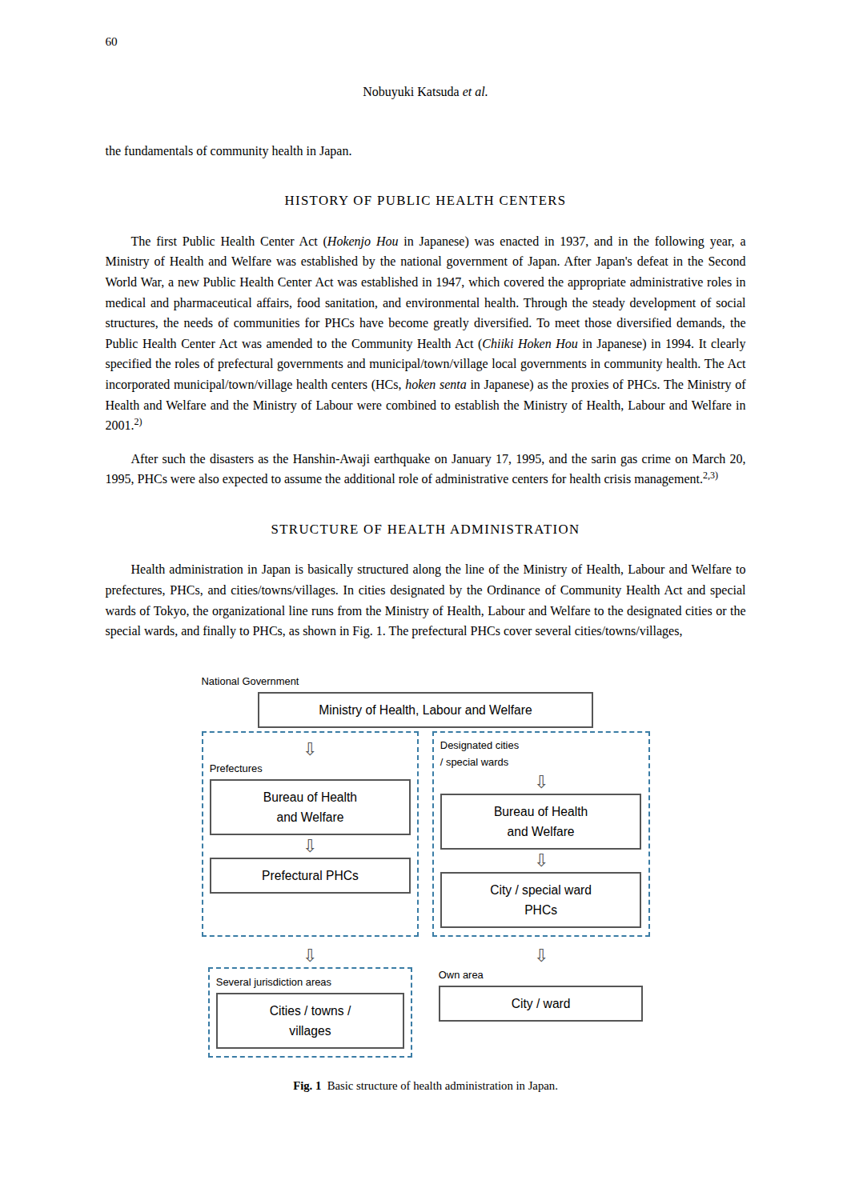60
Nobuyuki Katsuda et al.
the fundamentals of community health in Japan.
HISTORY OF PUBLIC HEALTH CENTERS
The first Public Health Center Act (Hokenjo Hou in Japanese) was enacted in 1937, and in the following year, a Ministry of Health and Welfare was established by the national government of Japan. After Japan's defeat in the Second World War, a new Public Health Center Act was established in 1947, which covered the appropriate administrative roles in medical and pharmaceutical affairs, food sanitation, and environmental health. Through the steady development of social structures, the needs of communities for PHCs have become greatly diversified. To meet those diversified demands, the Public Health Center Act was amended to the Community Health Act (Chiiki Hoken Hou in Japanese) in 1994. It clearly specified the roles of prefectural governments and municipal/town/village local governments in community health. The Act incorporated municipal/town/village health centers (HCs, hoken senta in Japanese) as the proxies of PHCs. The Ministry of Health and Welfare and the Ministry of Labour were combined to establish the Ministry of Health, Labour and Welfare in 2001.2)
After such the disasters as the Hanshin-Awaji earthquake on January 17, 1995, and the sarin gas crime on March 20, 1995, PHCs were also expected to assume the additional role of administrative centers for health crisis management.2,3)
STRUCTURE OF HEALTH ADMINISTRATION
Health administration in Japan is basically structured along the line of the Ministry of Health, Labour and Welfare to prefectures, PHCs, and cities/towns/villages. In cities designated by the Ordinance of Community Health Act and special wards of Tokyo, the organizational line runs from the Ministry of Health, Labour and Welfare to the designated cities or the special wards, and finally to PHCs, as shown in Fig. 1. The prefectural PHCs cover several cities/towns/villages,
National Government
Ministry of Health, Labour and Welfare
⇩
Prefectures
Bureau of Health
and Welfare
⇩
Prefectural PHCs
Designated cities
/ special wards
⇩
Bureau of Health
and Welfare
⇩
City / special ward
PHCs
⇩
Several jurisdiction areas
Cities / towns /
villages
⇩
Own area
City / ward
Fig. 1 Basic structure of health administration in Japan.